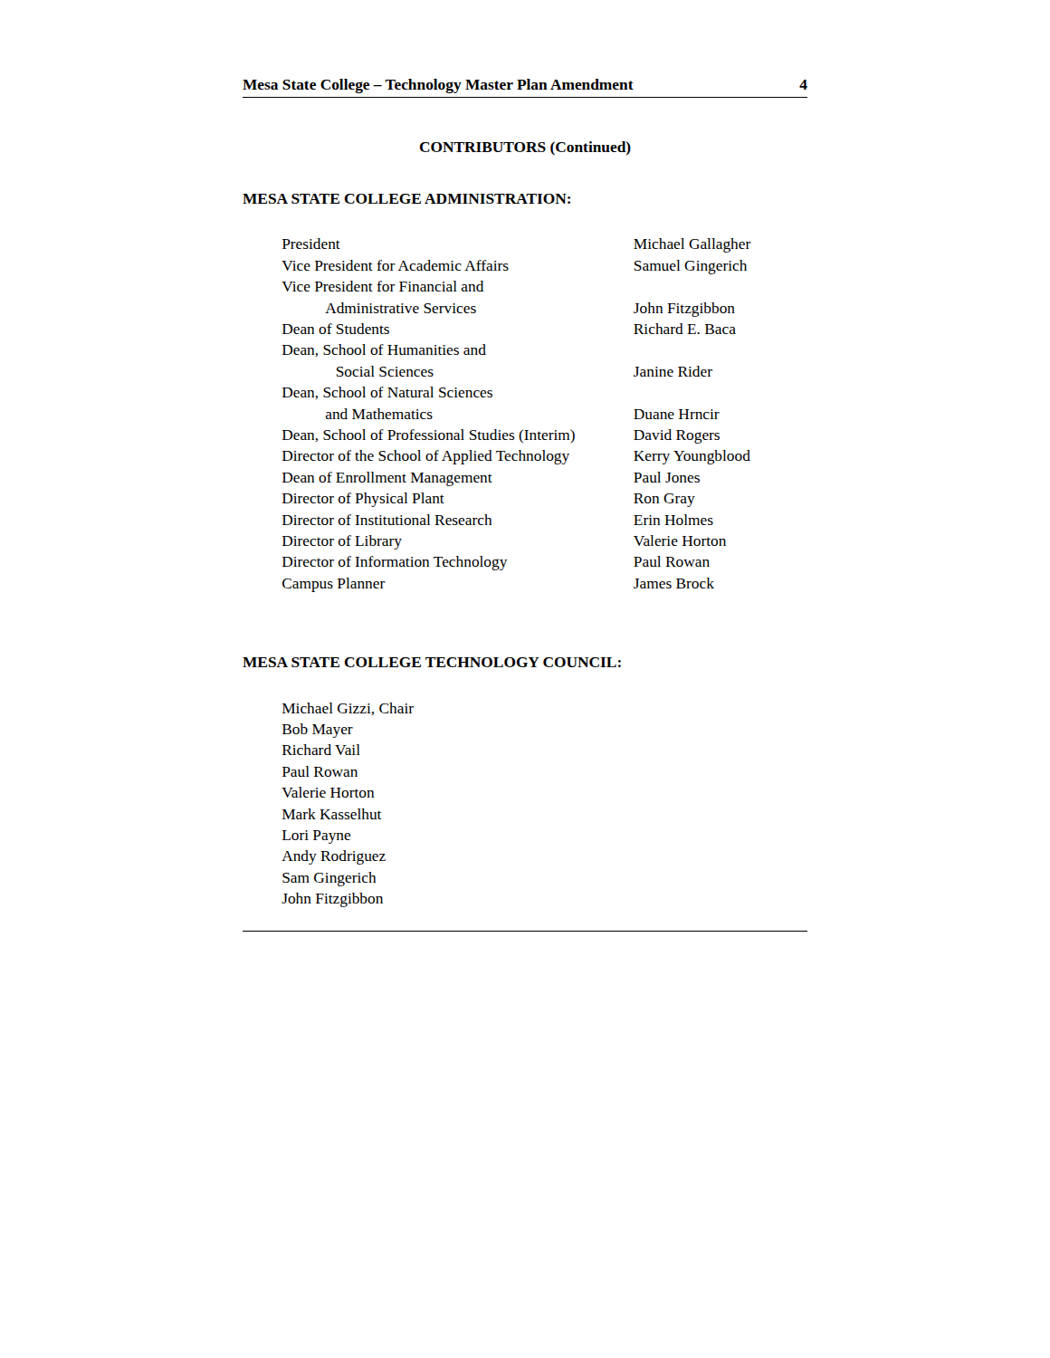Mesa State College – Technology Master Plan Amendment 4
CONTRIBUTORS (Continued)
MESA STATE COLLEGE ADMINISTRATION:
| President | Michael Gallagher |
| Vice President for Academic Affairs | Samuel Gingerich |
| Vice President for Financial and | |
| Administrative Services | John Fitzgibbon |
| Dean of Students | Richard E. Baca |
| Dean, School of Humanities and | |
| Social Sciences | Janine Rider |
| Dean, School of Natural Sciences | |
| and Mathematics | Duane Hrncir |
| Dean, School of Professional Studies (Interim) | David Rogers |
| Director of the School of Applied Technology | Kerry Youngblood |
| Dean of Enrollment Management | Paul Jones |
| Director of Physical Plant | Ron Gray |
| Director of Institutional Research | Erin Holmes |
| Director of Library | Valerie Horton |
| Director of Information Technology | Paul Rowan |
| Campus Planner | James Brock |
MESA STATE COLLEGE TECHNOLOGY COUNCIL:
Michael Gizzi, Chair
Bob Mayer
Richard Vail
Paul Rowan
Valerie Horton
Mark Kasselhut
Lori Payne
Andy Rodriguez
Sam Gingerich
John Fitzgibbon